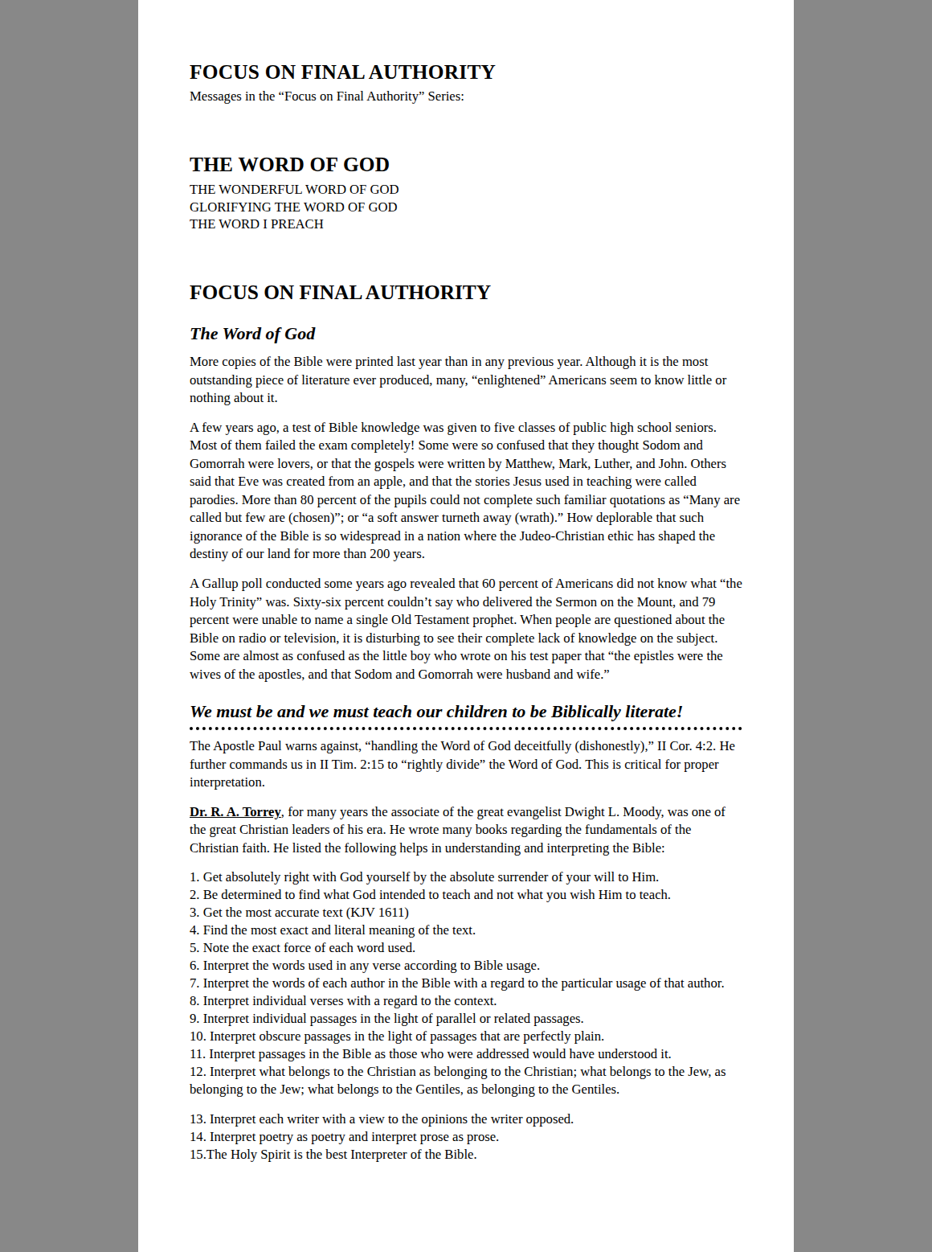FOCUS ON FINAL AUTHORITY
Messages in the “Focus on Final Authority” Series:
THE WORD OF GOD
THE WONDERFUL WORD OF GOD
GLORIFYING THE WORD OF GOD
THE WORD I PREACH
FOCUS ON FINAL AUTHORITY
The Word of God
More copies of the Bible were printed last year than in any previous year. Although it is the most outstanding piece of literature ever produced, many, “enlightened” Americans seem to know little or nothing about it.
A few years ago, a test of Bible knowledge was given to five classes of public high school seniors. Most of them failed the exam completely! Some were so confused that they thought Sodom and Gomorrah were lovers, or that the gospels were written by Matthew, Mark, Luther, and John. Others said that Eve was created from an apple, and that the stories Jesus used in teaching were called parodies. More than 80 percent of the pupils could not complete such familiar quotations as “Many are called but few are (chosen)”; or “a soft answer turneth away (wrath).” How deplorable that such ignorance of the Bible is so widespread in a nation where the Judeo-Christian ethic has shaped the destiny of our land for more than 200 years.
A Gallup poll conducted some years ago revealed that 60 percent of Americans did not know what “the Holy Trinity” was. Sixty-six percent couldn’t say who delivered the Sermon on the Mount, and 79 percent were unable to name a single Old Testament prophet. When people are questioned about the Bible on radio or television, it is disturbing to see their complete lack of knowledge on the subject. Some are almost as confused as the little boy who wrote on his test paper that “the epistles were the wives of the apostles, and that Sodom and Gomorrah were husband and wife.”
We must be and we must teach our children to be Biblically literate!
The Apostle Paul warns against, “handling the Word of God deceitfully (dishonestly),” II Cor. 4:2. He further commands us in II Tim. 2:15 to “rightly divide” the Word of God. This is critical for proper interpretation.
Dr. R. A. Torrey, for many years the associate of the great evangelist Dwight L. Moody, was one of the great Christian leaders of his era. He wrote many books regarding the fundamentals of the Christian faith. He listed the following helps in understanding and interpreting the Bible:
1. Get absolutely right with God yourself by the absolute surrender of your will to Him.
2. Be determined to find what God intended to teach and not what you wish Him to teach.
3. Get the most accurate text (KJV 1611)
4. Find the most exact and literal meaning of the text.
5. Note the exact force of each word used.
6. Interpret the words used in any verse according to Bible usage.
7. Interpret the words of each author in the Bible with a regard to the particular usage of that author.
8. Interpret individual verses with a regard to the context.
9. Interpret individual passages in the light of parallel or related passages.
10. Interpret obscure passages in the light of passages that are perfectly plain.
11. Interpret passages in the Bible as those who were addressed would have understood it.
12. Interpret what belongs to the Christian as belonging to the Christian; what belongs to the Jew, as belonging to the Jew; what belongs to the Gentiles, as belonging to the Gentiles.
13. Interpret each writer with a view to the opinions the writer opposed.
14. Interpret poetry as poetry and interpret prose as prose.
15.The Holy Spirit is the best Interpreter of the Bible.